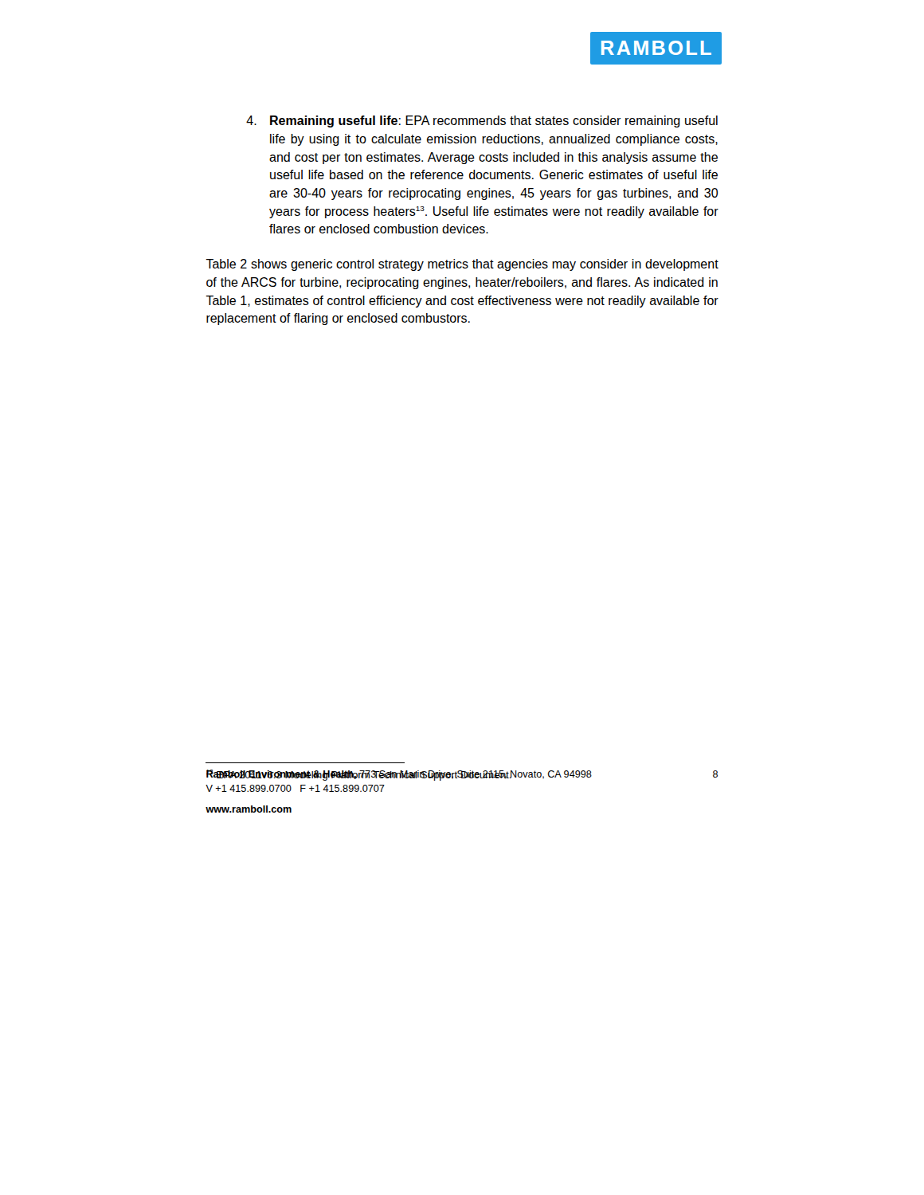RAMBOLL
4. Remaining useful life: EPA recommends that states consider remaining useful life by using it to calculate emission reductions, annualized compliance costs, and cost per ton estimates. Average costs included in this analysis assume the useful life based on the reference documents. Generic estimates of useful life are 30-40 years for reciprocating engines, 45 years for gas turbines, and 30 years for process heaters13. Useful life estimates were not readily available for flares or enclosed combustion devices.
Table 2 shows generic control strategy metrics that agencies may consider in development of the ARCS for turbine, reciprocating engines, heater/reboilers, and flares. As indicated in Table 1, estimates of control efficiency and cost effectiveness were not readily available for replacement of flaring or enclosed combustors.
13 EPA 2011v6.3 Modeling Platform Technical Support Document.
Ramboll Environment & Health, 773 San Marin Drive, Suite 2115, Novato, CA 94998
8
V +1 415.899.0700 F +1 415.899.0707
www.ramboll.com